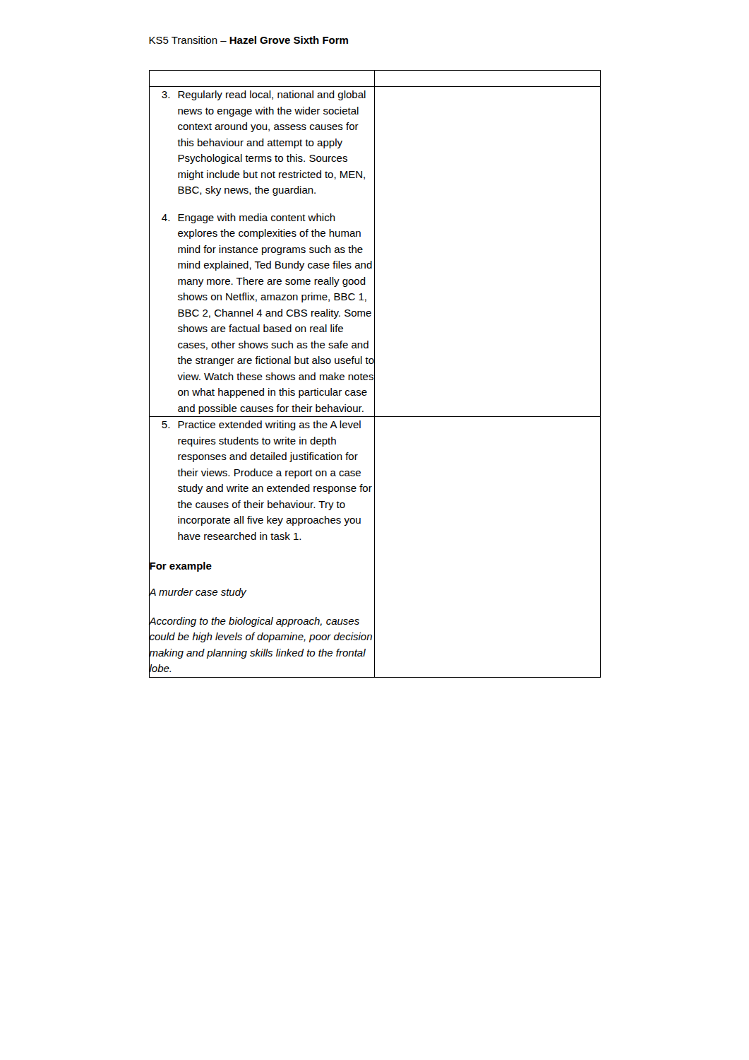KS5 Transition – Hazel Grove Sixth Form
| Regularly read local, national and global news to engage with the wider societal context around you, assess causes for this behaviour and attempt to apply Psychological terms to this. Sources might include but not restricted to, MEN, BBC, sky news, the guardian. Engage with media content which explores the complexities of the human mind for instance programs such as the mind explained, Ted Bundy case files and many more. There are some really good shows on Netflix, amazon prime, BBC 1, BBC 2, Channel 4 and CBS reality. Some shows are factual based on real life cases, other shows such as the safe and the stranger are fictional but also useful to view. Watch these shows and make notes on what happened in this particular case and possible causes for their behaviour. | |
| Practice extended writing as the A level requires students to write in depth responses and detailed justification for their views. Produce a report on a case study and write an extended response for the causes of their behaviour. Try to incorporate all five key approaches you have researched in task 1. For example A murder case study According to the biological approach, causes could be high levels of dopamine, poor decision making and planning skills linked to the frontal lobe. | |